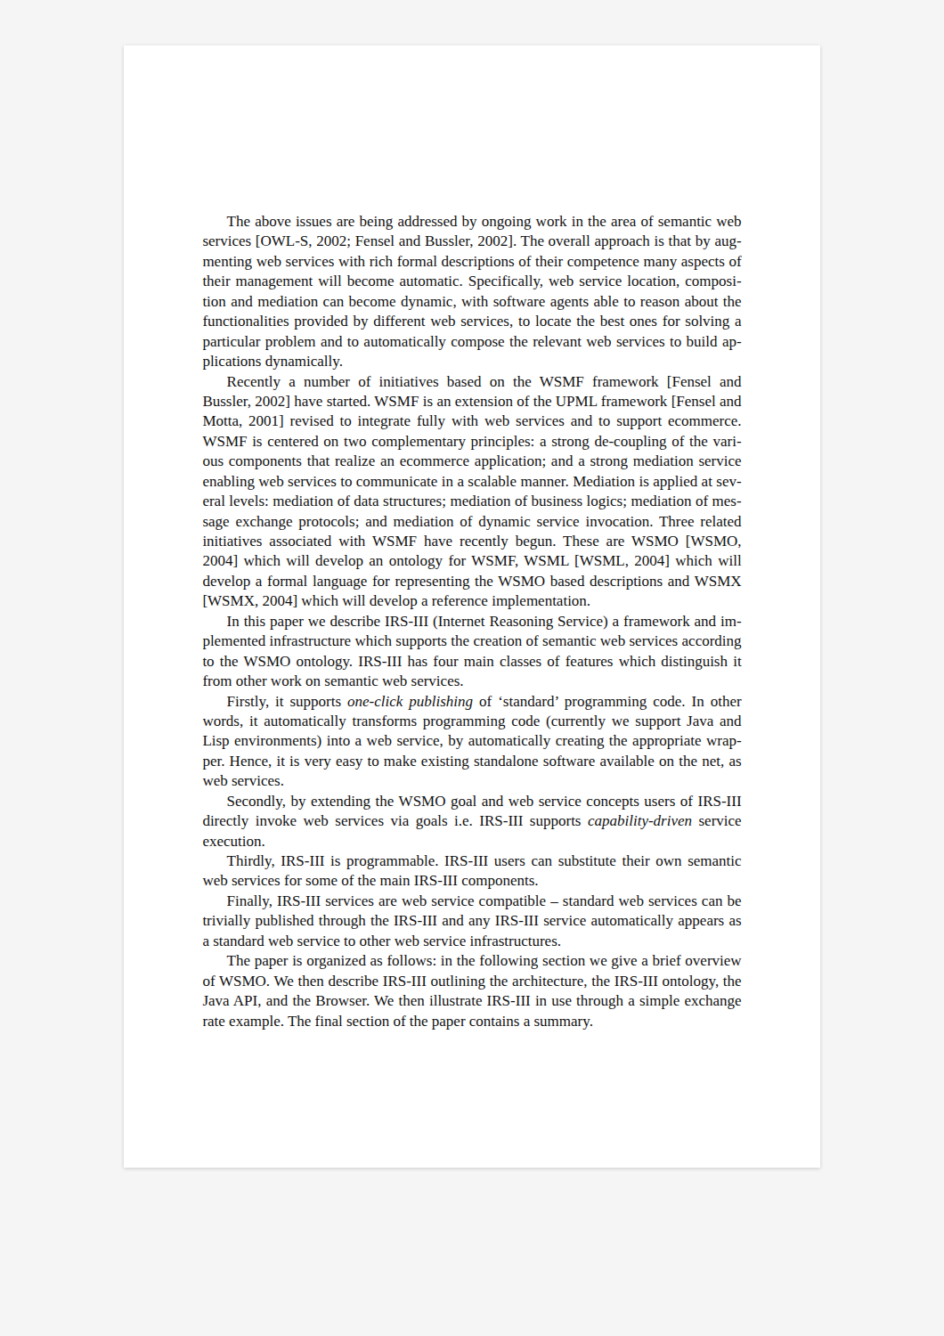The above issues are being addressed by ongoing work in the area of semantic web services [OWL-S, 2002; Fensel and Bussler, 2002]. The overall approach is that by augmenting web services with rich formal descriptions of their competence many aspects of their management will become automatic. Specifically, web service location, composition and mediation can become dynamic, with software agents able to reason about the functionalities provided by different web services, to locate the best ones for solving a particular problem and to automatically compose the relevant web services to build applications dynamically.
Recently a number of initiatives based on the WSMF framework [Fensel and Bussler, 2002] have started. WSMF is an extension of the UPML framework [Fensel and Motta, 2001] revised to integrate fully with web services and to support ecommerce. WSMF is centered on two complementary principles: a strong de-coupling of the various components that realize an ecommerce application; and a strong mediation service enabling web services to communicate in a scalable manner. Mediation is applied at several levels: mediation of data structures; mediation of business logics; mediation of message exchange protocols; and mediation of dynamic service invocation. Three related initiatives associated with WSMF have recently begun. These are WSMO [WSMO, 2004] which will develop an ontology for WSMF, WSML [WSML, 2004] which will develop a formal language for representing the WSMO based descriptions and WSMX [WSMX, 2004] which will develop a reference implementation.
In this paper we describe IRS-III (Internet Reasoning Service) a framework and implemented infrastructure which supports the creation of semantic web services according to the WSMO ontology. IRS-III has four main classes of features which distinguish it from other work on semantic web services.
Firstly, it supports one-click publishing of ‘standard’ programming code. In other words, it automatically transforms programming code (currently we support Java and Lisp environments) into a web service, by automatically creating the appropriate wrapper. Hence, it is very easy to make existing standalone software available on the net, as web services.
Secondly, by extending the WSMO goal and web service concepts users of IRS-III directly invoke web services via goals i.e. IRS-III supports capability-driven service execution.
Thirdly, IRS-III is programmable. IRS-III users can substitute their own semantic web services for some of the main IRS-III components.
Finally, IRS-III services are web service compatible – standard web services can be trivially published through the IRS-III and any IRS-III service automatically appears as a standard web service to other web service infrastructures.
The paper is organized as follows: in the following section we give a brief overview of WSMO. We then describe IRS-III outlining the architecture, the IRS-III ontology, the Java API, and the Browser. We then illustrate IRS-III in use through a simple exchange rate example. The final section of the paper contains a summary.